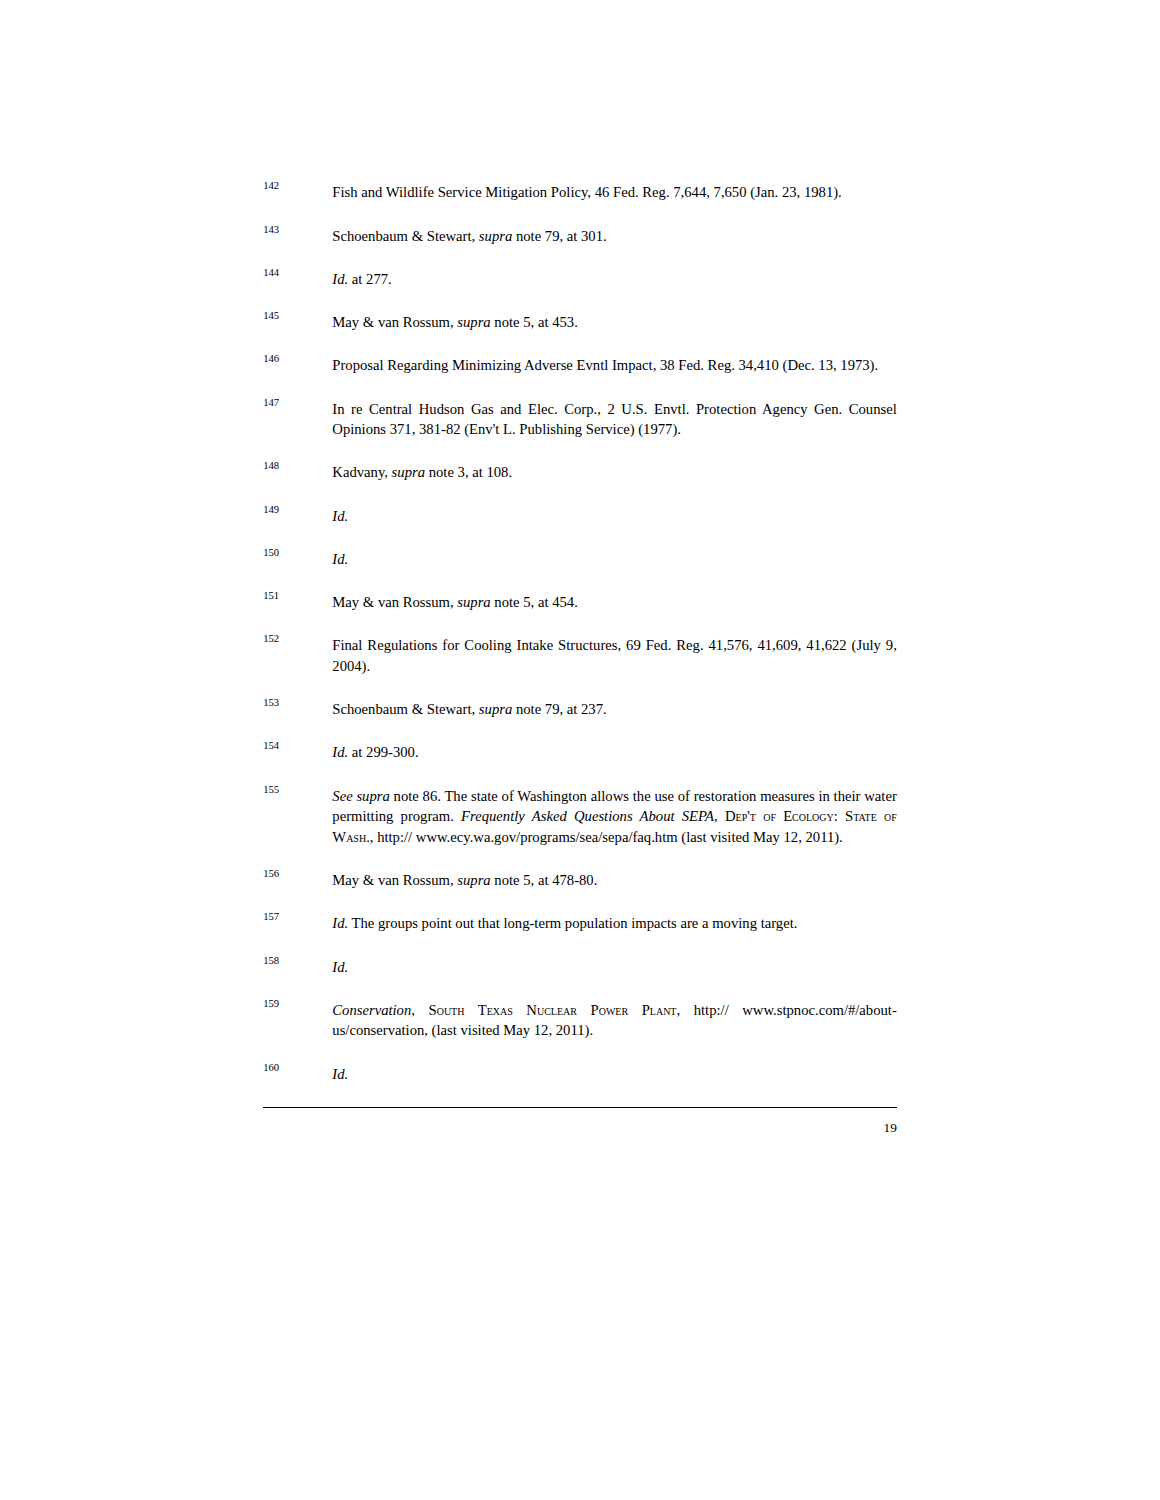Fish and Wildlife Service Mitigation Policy, 46 Fed. Reg. 7,644, 7,650 (Jan. 23, 1981).
Schoenbaum & Stewart, supra note 79, at 301.
Id. at 277.
May & van Rossum, supra note 5, at 453.
Proposal Regarding Minimizing Adverse Evntl Impact, 38 Fed. Reg. 34,410 (Dec. 13, 1973).
In re Central Hudson Gas and Elec. Corp., 2 U.S. Envtl. Protection Agency Gen. Counsel Opinions 371, 381-82 (Env't L. Publishing Service) (1977).
Kadvany, supra note 3, at 108.
Id.
Id.
May & van Rossum, supra note 5, at 454.
Final Regulations for Cooling Intake Structures, 69 Fed. Reg. 41,576, 41,609, 41,622 (July 9, 2004).
Schoenbaum & Stewart, supra note 79, at 237.
Id. at 299-300.
See supra note 86. The state of Washington allows the use of restoration measures in their water permitting program. Frequently Asked Questions About SEPA, Dep't of Ecology: State of Wash., http:// www.ecy.wa.gov/programs/sea/sepa/faq.htm (last visited May 12, 2011).
May & van Rossum, supra note 5, at 478-80.
Id. The groups point out that long-term population impacts are a moving target.
Id.
Conservation, South Texas Nuclear Power Plant, http:// www.stpnoc.com/#/about-us/conservation, (last visited May 12, 2011).
Id.
19